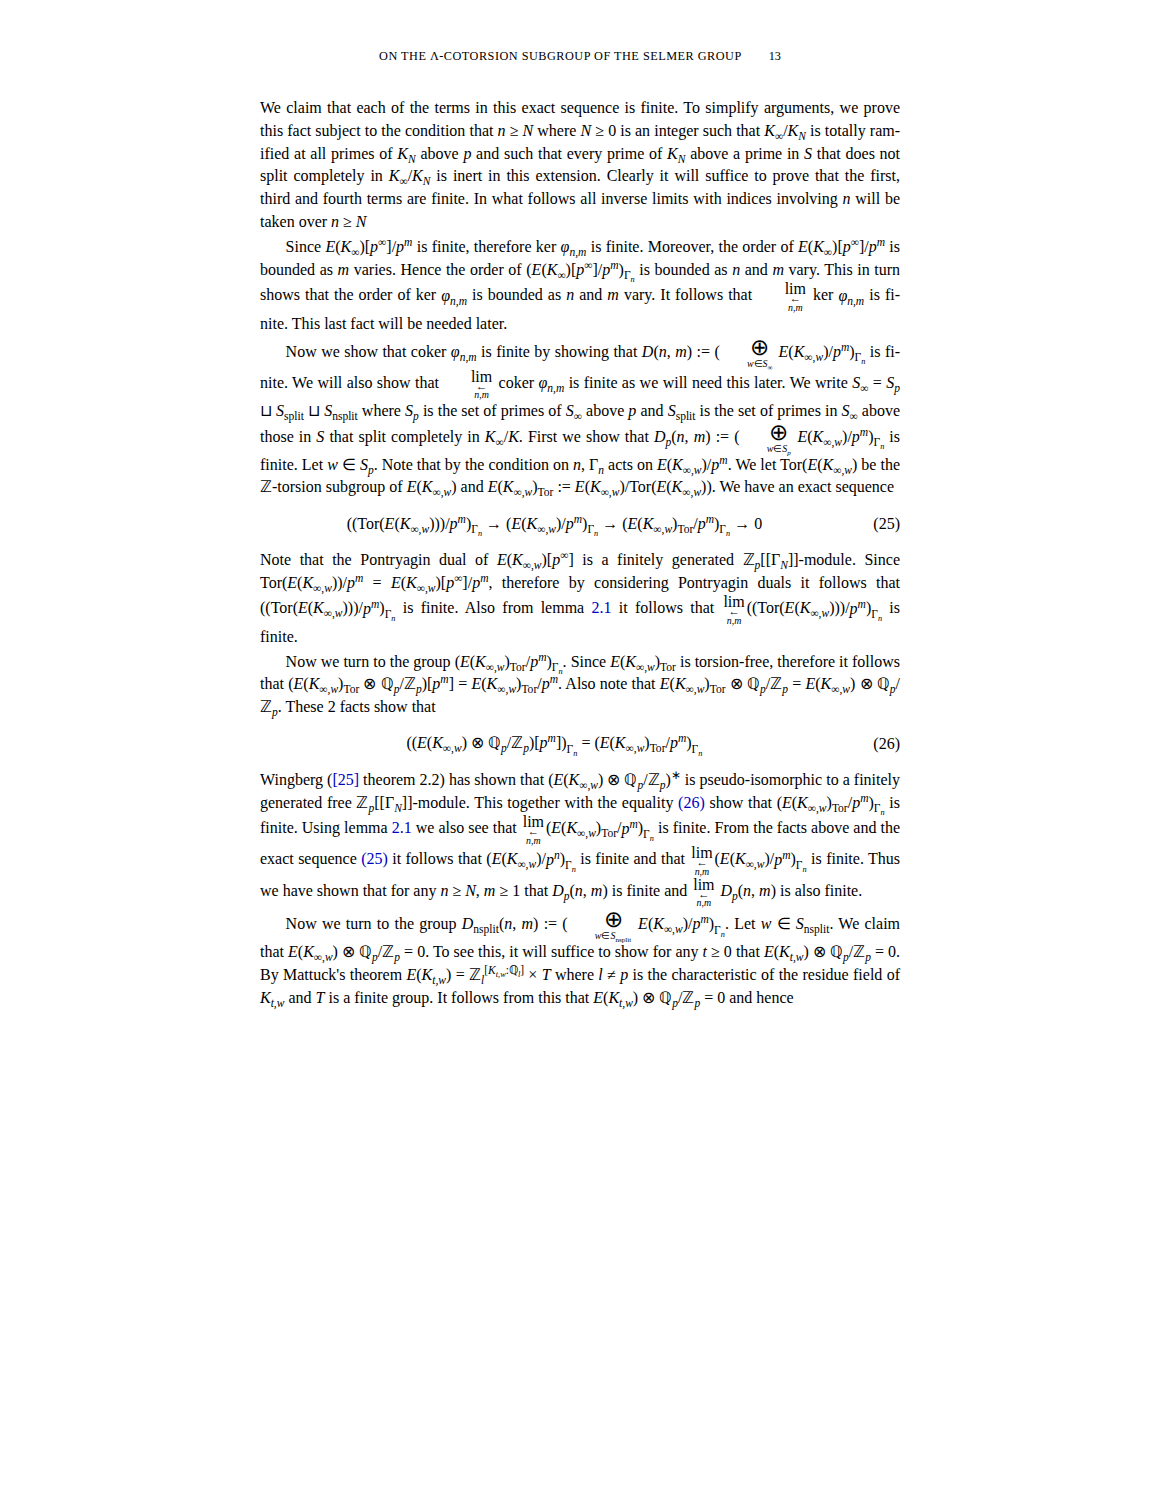ON THE Λ-COTORSION SUBGROUP OF THE SELMER GROUP 13
We claim that each of the terms in this exact sequence is finite. To simplify arguments, we prove this fact subject to the condition that n ≥ N where N ≥ 0 is an integer such that K∞/KN is totally ramified at all primes of KN above p and such that every prime of KN above a prime in S that does not split completely in K∞/KN is inert in this extension. Clearly it will suffice to prove that the first, third and fourth terms are finite. In what follows all inverse limits with indices involving n will be taken over n ≥ N
Since E(K∞)[p∞]/pm is finite, therefore ker φn,m is finite. Moreover, the order of E(K∞)[p∞]/pm is bounded as m varies. Hence the order of (E(K∞)[p∞]/pm)Γn is bounded as n and m vary. This in turn shows that the order of ker φn,m is bounded as n and m vary. It follows that lim←n,m ker φn,m is finite. This last fact will be needed later.
Now we show that coker φn,m is finite by showing that D(n, m) := (⊕w∈S∞ E(K∞,w)/pm)Γn is finite. We will also show that lim←n,m coker φn,m is finite as we will need this later. We write S∞ = Sp ⊔ Ssplit ⊔ Snsplit where Sp is the set of primes of S∞ above p and Ssplit is the set of primes in S∞ above those in S that split completely in K∞/K. First we show that Dp(n, m) := (⊕w∈Sp E(K∞,w)/pm)Γn is finite. Let w ∈ Sp. Note that by the condition on n, Γn acts on E(K∞,w)/pm. We let Tor(E(K∞,w) be the ℤ-torsion subgroup of E(K∞,w) and E(K∞,w)Tor := E(K∞,w)/Tor(E(K∞,w)). We have an exact sequence
((Tor(E(K∞,w)))/pm)Γn → (E(K∞,w)/pm)Γn → (E(K∞,w)Tor/pm)Γn → 0 (25)
Note that the Pontryagin dual of E(K∞,w)[p∞] is a finitely generated ℤp[[ΓN]]-module. Since Tor(E(K∞,w))/pm = E(K∞,w)[p∞]/pm, therefore by considering Pontryagin duals it follows that ((Tor(E(K∞,w)))/pm)Γn is finite. Also from lemma 2.1 it follows that lim←n,m((Tor(E(K∞,w)))/pm)Γn is finite.
Now we turn to the group (E(K∞,w)Tor/pm)Γn. Since E(K∞,w)Tor is torsion-free, therefore it follows that (E(K∞,w)Tor ⊗ ℚp/ℤp)[pm] = E(K∞,w)Tor/pm. Also note that E(K∞,w)Tor ⊗ ℚp/ℤp = E(K∞,w) ⊗ ℚp/ℤp. These 2 facts show that
((E(K∞,w) ⊗ ℚp/ℤp)[pm])Γn = (E(K∞,w)Tor/pm)Γn (26)
Wingberg ([25] theorem 2.2) has shown that (E(K∞,w) ⊗ ℚp/ℤp)∗ is pseudo-isomorphic to a finitely generated free ℤp[[ΓN]]-module. This together with the equality (26) show that (E(K∞,w)Tor/pm)Γn is finite. Using lemma 2.1 we also see that lim←n,m(E(K∞,w)Tor/pm)Γn is finite. From the facts above and the exact sequence (25) it follows that (E(K∞,w)/pn)Γn is finite and that lim←n,m(E(K∞,w)/pm)Γn is finite. Thus we have shown that for any n ≥ N, m ≥ 1 that Dp(n, m) is finite and lim←n,m Dp(n, m) is also finite.
Now we turn to the group Dnsplit(n, m) := (⊕w∈Snsplit E(K∞,w)/pm)Γn. Let w ∈ Snsplit. We claim that E(K∞,w) ⊗ ℚp/ℤp = 0. To see this, it will suffice to show for any t ≥ 0 that E(Kt,w) ⊗ ℚp/ℤp = 0. By Mattuck's theorem E(Kt,w) = ℤl[Kt,w:ℚl] × T where l ≠ p is the characteristic of the residue field of Kt,w and T is a finite group. It follows from this that E(Kt,w) ⊗ ℚp/ℤp = 0 and hence